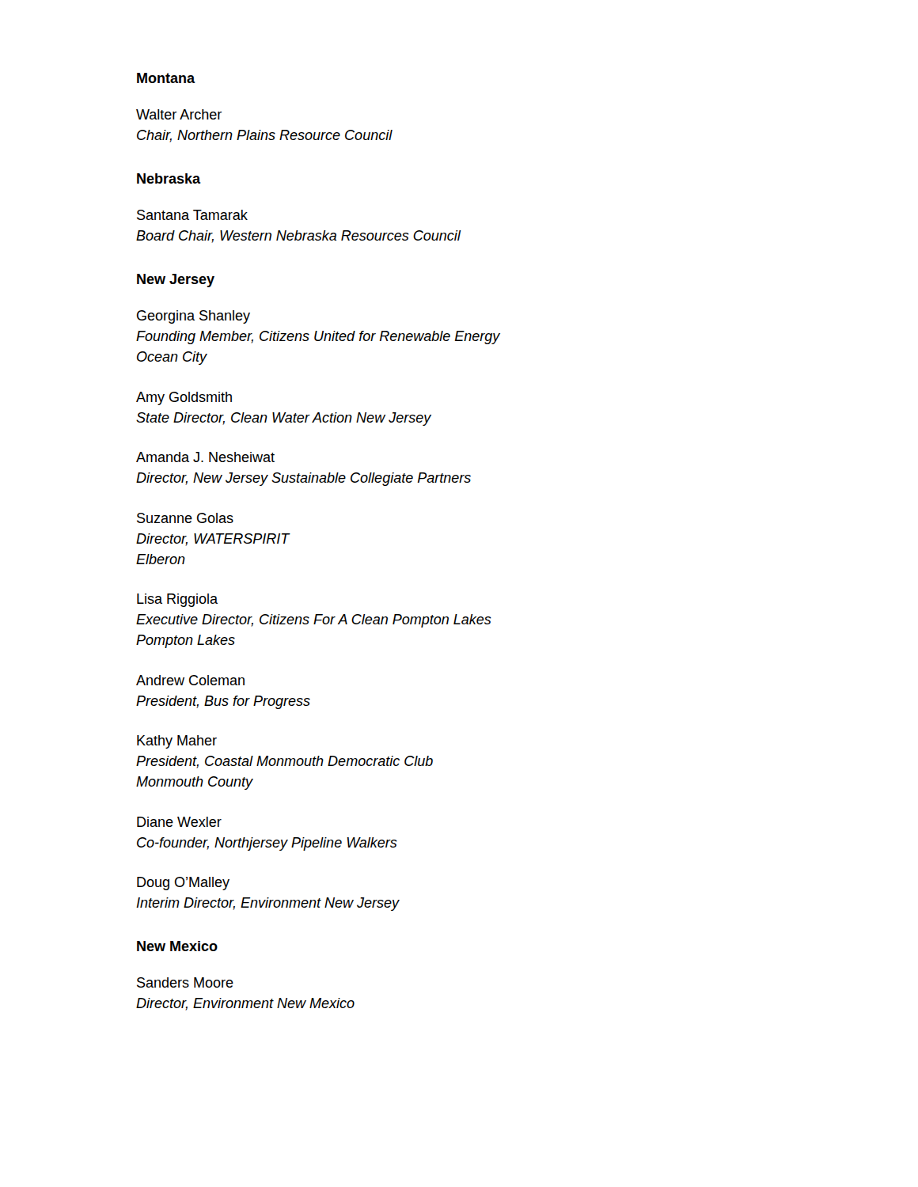Montana
Walter Archer
Chair, Northern Plains Resource Council
Nebraska
Santana Tamarak
Board Chair, Western Nebraska Resources Council
New Jersey
Georgina Shanley
Founding Member, Citizens United for Renewable Energy
Ocean City
Amy Goldsmith
State Director, Clean Water Action New Jersey
Amanda J. Nesheiwat
Director, New Jersey Sustainable Collegiate Partners
Suzanne Golas
Director, WATERSPIRIT
Elberon
Lisa Riggiola
Executive Director, Citizens For A Clean Pompton Lakes
Pompton Lakes
Andrew Coleman
President, Bus for Progress
Kathy Maher
President, Coastal Monmouth Democratic Club
Monmouth County
Diane Wexler
Co-founder, Northjersey Pipeline Walkers
Doug O’Malley
Interim Director, Environment New Jersey
New Mexico
Sanders Moore
Director, Environment New Mexico